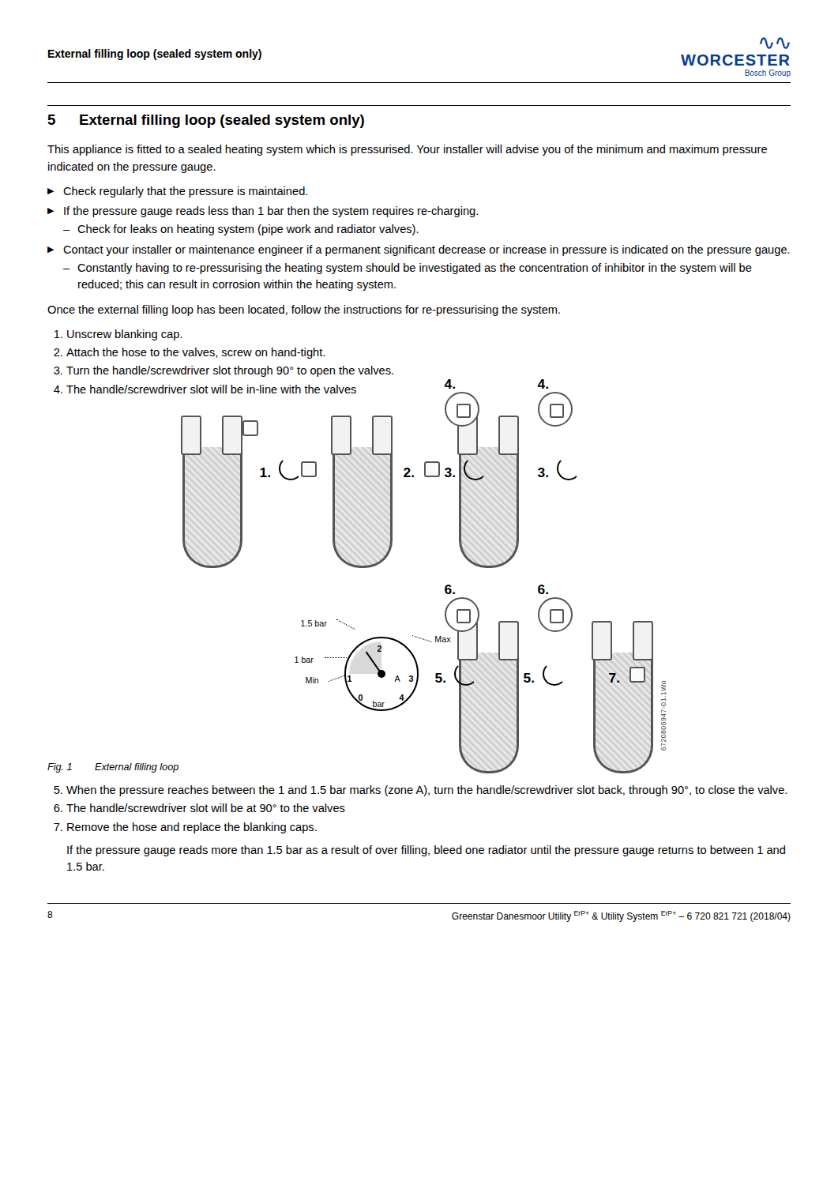External filling loop (sealed system only)
∿∿ WORCESTER Bosch Group
5 External filling loop (sealed system only)
This appliance is fitted to a sealed heating system which is pressurised. Your installer will advise you of the minimum and maximum pressure indicated on the pressure gauge.
Check regularly that the pressure is maintained.
If the pressure gauge reads less than 1 bar then the system requires re-charging.
Check for leaks on heating system (pipe work and radiator valves).
Contact your installer or maintenance engineer if a permanent significant decrease or increase in pressure is indicated on the pressure gauge.
Constantly having to re-pressurising the heating system should be investigated as the concentration of inhibitor in the system will be reduced; this can result in corrosion within the heating system.
Once the external filling loop has been located, follow the instructions for re-pressurising the system.
Unscrew blanking cap.
Attach the hose to the valves, screw on hand-tight.
Turn the handle/screwdriver slot through 90° to open the valves.
The handle/screwdriver slot will be in-line with the valves
1.
2.
3.
3.
4.
4.
5.
5.
6.
6.
7.
1.5 bar 1 bar Min Max
A
0 1 2 3 4 bar
6720806947-01.1Wo
Fig. 1 External filling loop
When the pressure reaches between the 1 and 1.5 bar marks (zone A), turn the handle/screwdriver slot back, through 90°, to close the valve.
The handle/screwdriver slot will be at 90° to the valves
Remove the hose and replace the blanking caps.
If the pressure gauge reads more than 1.5 bar as a result of over filling, bleed one radiator until the pressure gauge returns to between 1 and 1.5 bar.
8 Greenstar Danesmoor Utility ErP+ & Utility System ErP+ – 6 720 821 721 (2018/04)